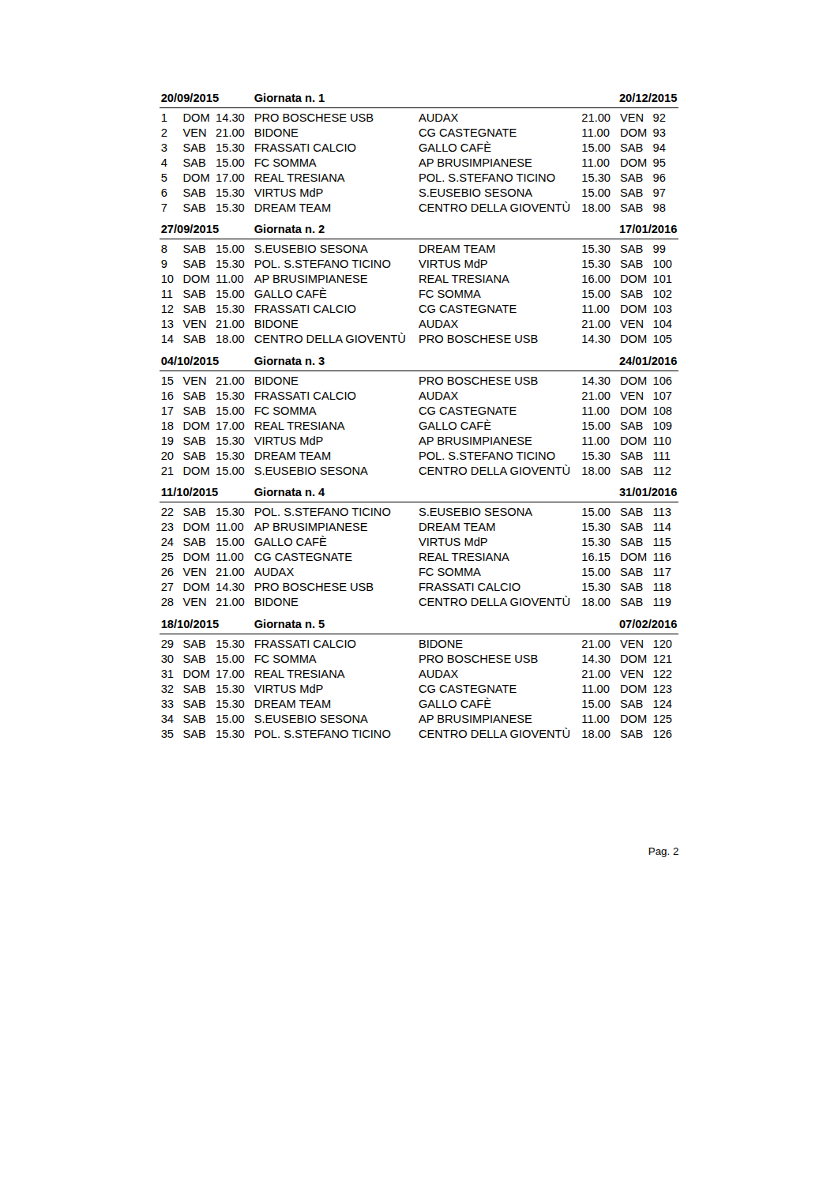| 20/09/2015 | Giornata n. 1 | 20/12/2015 |
| 1 | DOM | 14.30 | PRO BOSCHESE USB | AUDAX | 21.00 | VEN | 92 |
| 2 | VEN | 21.00 | BIDONE | CG CASTEGNATE | 11.00 | DOM | 93 |
| 3 | SAB | 15.30 | FRASSATI CALCIO | GALLO CAFÈ | 15.00 | SAB | 94 |
| 4 | SAB | 15.00 | FC SOMMA | AP BRUSIMPIANESE | 11.00 | DOM | 95 |
| 5 | DOM | 17.00 | REAL TRESIANA | POL. S.STEFANO TICINO | 15.30 | SAB | 96 |
| 6 | SAB | 15.30 | VIRTUS MdP | S.EUSEBIO SESONA | 15.00 | SAB | 97 |
| 7 | SAB | 15.30 | DREAM TEAM | CENTRO DELLA GIOVENTÙ | 18.00 | SAB | 98 |
| 27/09/2015 | Giornata n. 2 | 17/01/2016 |
| 8 | SAB | 15.00 | S.EUSEBIO SESONA | DREAM TEAM | 15.30 | SAB | 99 |
| 9 | SAB | 15.30 | POL. S.STEFANO TICINO | VIRTUS MdP | 15.30 | SAB | 100 |
| 10 | DOM | 11.00 | AP BRUSIMPIANESE | REAL TRESIANA | 16.00 | DOM | 101 |
| 11 | SAB | 15.00 | GALLO CAFÈ | FC SOMMA | 15.00 | SAB | 102 |
| 12 | SAB | 15.30 | FRASSATI CALCIO | CG CASTEGNATE | 11.00 | DOM | 103 |
| 13 | VEN | 21.00 | BIDONE | AUDAX | 21.00 | VEN | 104 |
| 14 | SAB | 18.00 | CENTRO DELLA GIOVENTÙ | PRO BOSCHESE USB | 14.30 | DOM | 105 |
| 04/10/2015 | Giornata n. 3 | 24/01/2016 |
| 15 | VEN | 21.00 | BIDONE | PRO BOSCHESE USB | 14.30 | DOM | 106 |
| 16 | SAB | 15.30 | FRASSATI CALCIO | AUDAX | 21.00 | VEN | 107 |
| 17 | SAB | 15.00 | FC SOMMA | CG CASTEGNATE | 11.00 | DOM | 108 |
| 18 | DOM | 17.00 | REAL TRESIANA | GALLO CAFÈ | 15.00 | SAB | 109 |
| 19 | SAB | 15.30 | VIRTUS MdP | AP BRUSIMPIANESE | 11.00 | DOM | 110 |
| 20 | SAB | 15.30 | DREAM TEAM | POL. S.STEFANO TICINO | 15.30 | SAB | 111 |
| 21 | DOM | 15.00 | S.EUSEBIO SESONA | CENTRO DELLA GIOVENTÙ | 18.00 | SAB | 112 |
| 11/10/2015 | Giornata n. 4 | 31/01/2016 |
| 22 | SAB | 15.30 | POL. S.STEFANO TICINO | S.EUSEBIO SESONA | 15.00 | SAB | 113 |
| 23 | DOM | 11.00 | AP BRUSIMPIANESE | DREAM TEAM | 15.30 | SAB | 114 |
| 24 | SAB | 15.00 | GALLO CAFÈ | VIRTUS MdP | 15.30 | SAB | 115 |
| 25 | DOM | 11.00 | CG CASTEGNATE | REAL TRESIANA | 16.15 | DOM | 116 |
| 26 | VEN | 21.00 | AUDAX | FC SOMMA | 15.00 | SAB | 117 |
| 27 | DOM | 14.30 | PRO BOSCHESE USB | FRASSATI CALCIO | 15.30 | SAB | 118 |
| 28 | VEN | 21.00 | BIDONE | CENTRO DELLA GIOVENTÙ | 18.00 | SAB | 119 |
| 18/10/2015 | Giornata n. 5 | 07/02/2016 |
| 29 | SAB | 15.30 | FRASSATI CALCIO | BIDONE | 21.00 | VEN | 120 |
| 30 | SAB | 15.00 | FC SOMMA | PRO BOSCHESE USB | 14.30 | DOM | 121 |
| 31 | DOM | 17.00 | REAL TRESIANA | AUDAX | 21.00 | VEN | 122 |
| 32 | SAB | 15.30 | VIRTUS MdP | CG CASTEGNATE | 11.00 | DOM | 123 |
| 33 | SAB | 15.30 | DREAM TEAM | GALLO CAFÈ | 15.00 | SAB | 124 |
| 34 | SAB | 15.00 | S.EUSEBIO SESONA | AP BRUSIMPIANESE | 11.00 | DOM | 125 |
| 35 | SAB | 15.30 | POL. S.STEFANO TICINO | CENTRO DELLA GIOVENTÙ | 18.00 | SAB | 126 |
Pag. 2